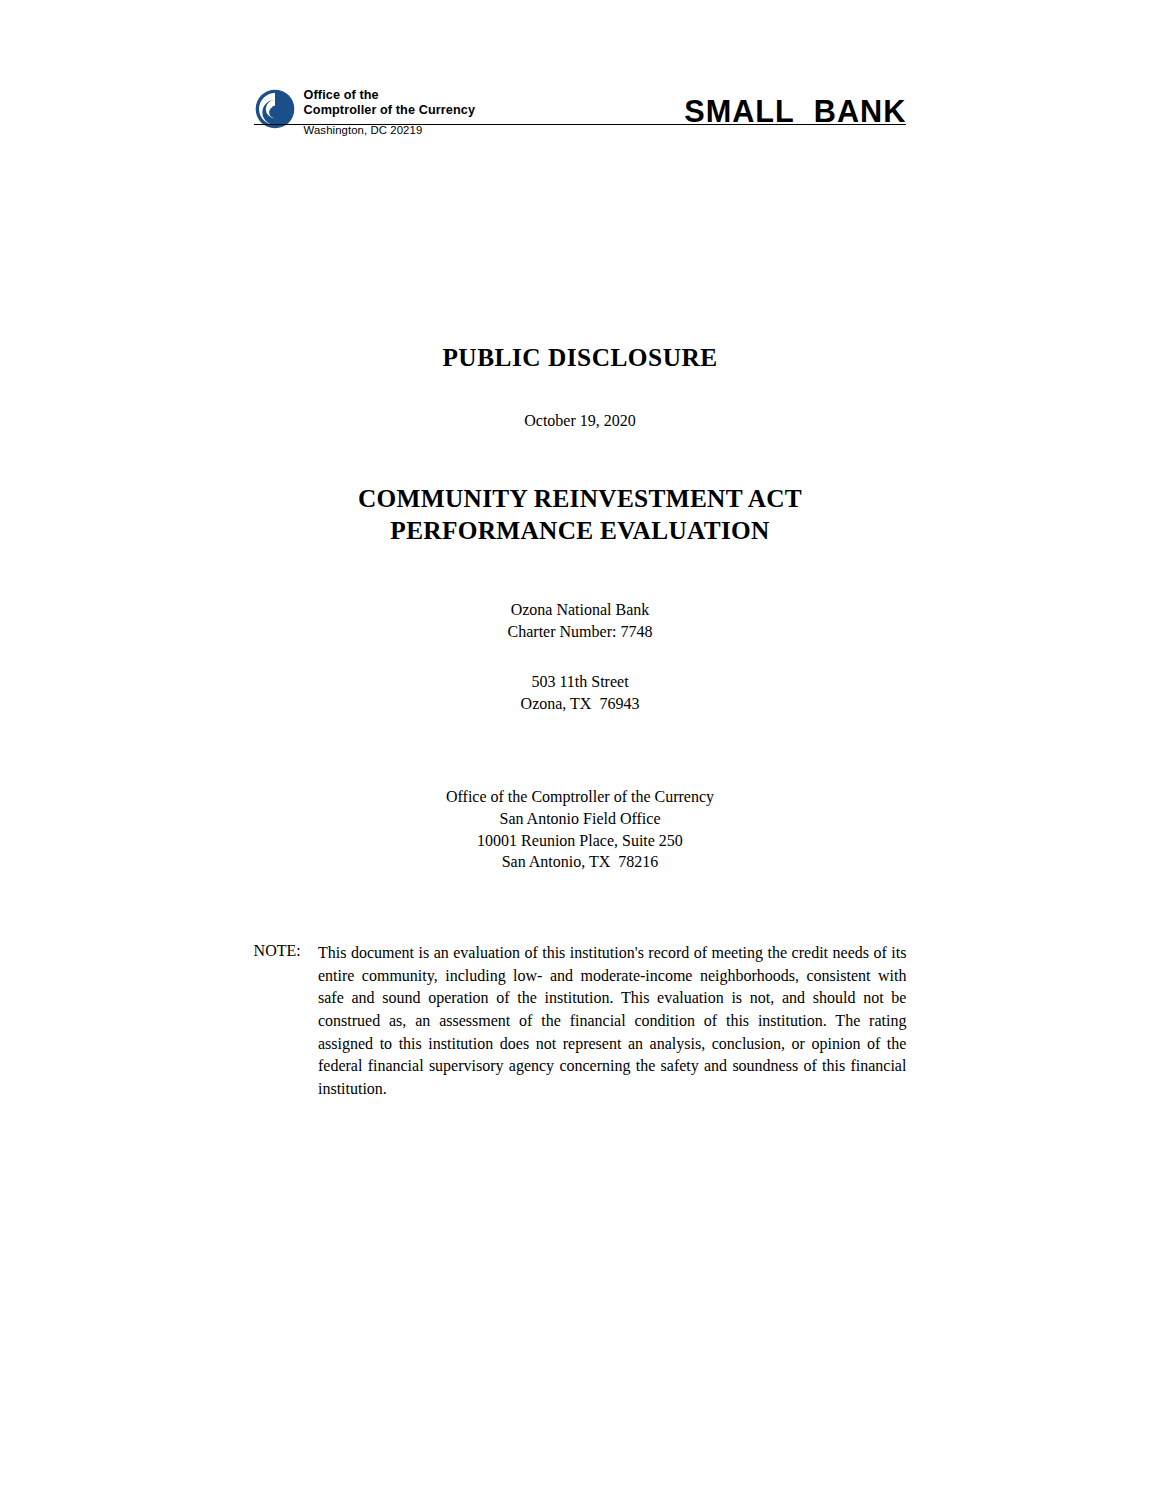Office of the
Comptroller of the Currency
Washington, DC 20219
SMALL BANK
PUBLIC DISCLOSURE
October 19, 2020
COMMUNITY REINVESTMENT ACT
PERFORMANCE EVALUATION
Ozona National Bank
Charter Number: 7748
503 11th Street
Ozona, TX 76943
Office of the Comptroller of the Currency
San Antonio Field Office
10001 Reunion Place, Suite 250
San Antonio, TX 78216
NOTE:
This document is an evaluation of this institution's record of meeting the credit needs of its entire community, including low- and moderate-income neighborhoods, consistent with safe and sound operation of the institution. This evaluation is not, and should not be construed as, an assessment of the financial condition of this institution. The rating assigned to this institution does not represent an analysis, conclusion, or opinion of the federal financial supervisory agency concerning the safety and soundness of this financial institution.